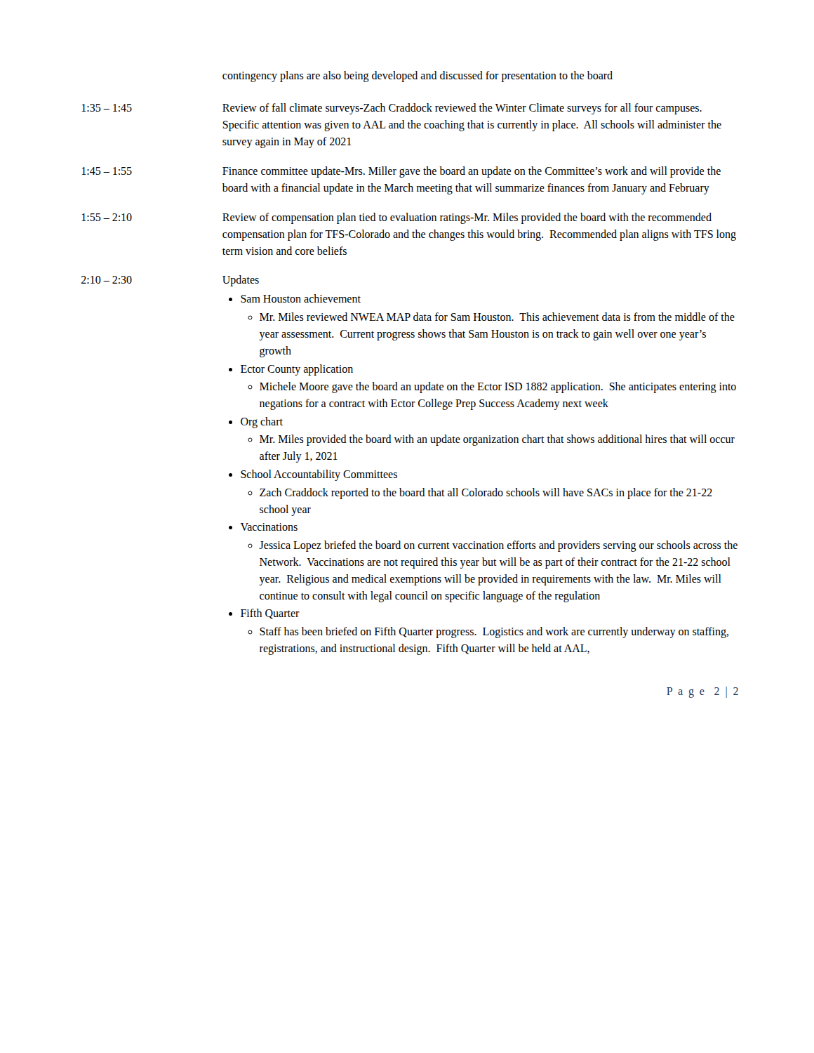contingency plans are also being developed and discussed for presentation to the board
1:35 – 1:45
Review of fall climate surveys-Zach Craddock reviewed the Winter Climate surveys for all four campuses. Specific attention was given to AAL and the coaching that is currently in place. All schools will administer the survey again in May of 2021
1:45 – 1:55
Finance committee update-Mrs. Miller gave the board an update on the Committee’s work and will provide the board with a financial update in the March meeting that will summarize finances from January and February
1:55 – 2:10
Review of compensation plan tied to evaluation ratings-Mr. Miles provided the board with the recommended compensation plan for TFS-Colorado and the changes this would bring. Recommended plan aligns with TFS long term vision and core beliefs
2:10 – 2:30
Updates
Sam Houston achievement
Mr. Miles reviewed NWEA MAP data for Sam Houston. This achievement data is from the middle of the year assessment. Current progress shows that Sam Houston is on track to gain well over one year’s growth
Ector County application
Michele Moore gave the board an update on the Ector ISD 1882 application. She anticipates entering into negations for a contract with Ector College Prep Success Academy next week
Org chart
Mr. Miles provided the board with an update organization chart that shows additional hires that will occur after July 1, 2021
School Accountability Committees
Zach Craddock reported to the board that all Colorado schools will have SACs in place for the 21-22 school year
Vaccinations
Jessica Lopez briefed the board on current vaccination efforts and providers serving our schools across the Network. Vaccinations are not required this year but will be as part of their contract for the 21-22 school year. Religious and medical exemptions will be provided in requirements with the law. Mr. Miles will continue to consult with legal council on specific language of the regulation
Fifth Quarter
Staff has been briefed on Fifth Quarter progress. Logistics and work are currently underway on staffing, registrations, and instructional design. Fifth Quarter will be held at AAL,
P a g e 2 | 2